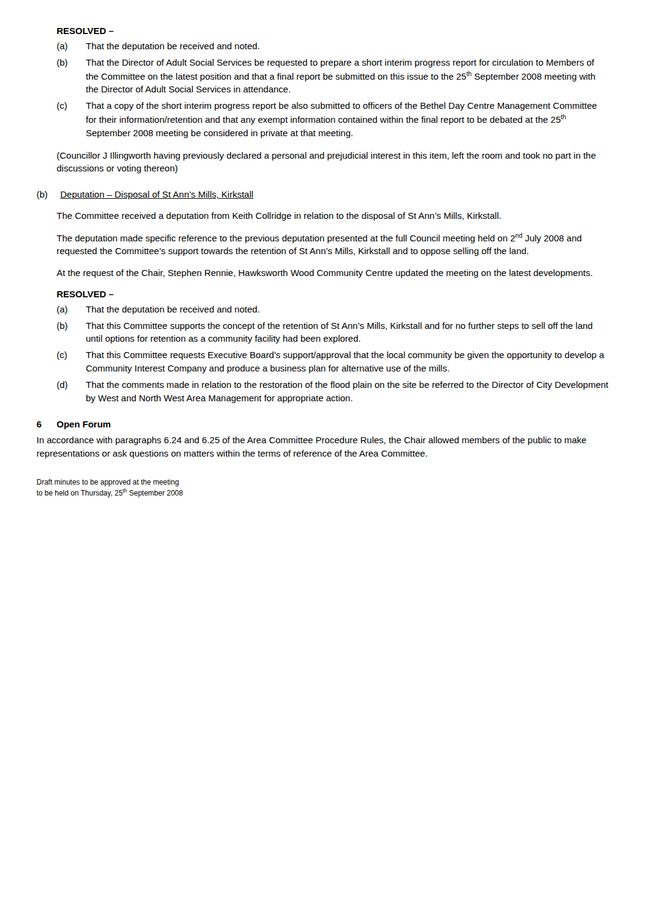RESOLVED –
(a) That the deputation be received and noted.
(b) That the Director of Adult Social Services be requested to prepare a short interim progress report for circulation to Members of the Committee on the latest position and that a final report be submitted on this issue to the 25th September 2008 meeting with the Director of Adult Social Services in attendance.
(c) That a copy of the short interim progress report be also submitted to officers of the Bethel Day Centre Management Committee for their information/retention and that any exempt information contained within the final report to be debated at the 25th September 2008 meeting be considered in private at that meeting.
(Councillor J Illingworth having previously declared a personal and prejudicial interest in this item, left the room and took no part in the discussions or voting thereon)
(b) Deputation – Disposal of St Ann’s Mills, Kirkstall
The Committee received a deputation from Keith Collridge in relation to the disposal of St Ann’s Mills, Kirkstall.
The deputation made specific reference to the previous deputation presented at the full Council meeting held on 2nd July 2008 and requested the Committee’s support towards the retention of St Ann’s Mills, Kirkstall and to oppose selling off the land.
At the request of the Chair, Stephen Rennie, Hawksworth Wood Community Centre updated the meeting on the latest developments.
RESOLVED –
(a) That the deputation be received and noted.
(b) That this Committee supports the concept of the retention of St Ann’s Mills, Kirkstall and for no further steps to sell off the land until options for retention as a community facility had been explored.
(c) That this Committee requests Executive Board’s support/approval that the local community be given the opportunity to develop a Community Interest Company and produce a business plan for alternative use of the mills.
(d) That the comments made in relation to the restoration of the flood plain on the site be referred to the Director of City Development by West and North West Area Management for appropriate action.
6 Open Forum
In accordance with paragraphs 6.24 and 6.25 of the Area Committee Procedure Rules, the Chair allowed members of the public to make representations or ask questions on matters within the terms of reference of the Area Committee.
Draft minutes to be approved at the meeting
to be held on Thursday, 25th September 2008